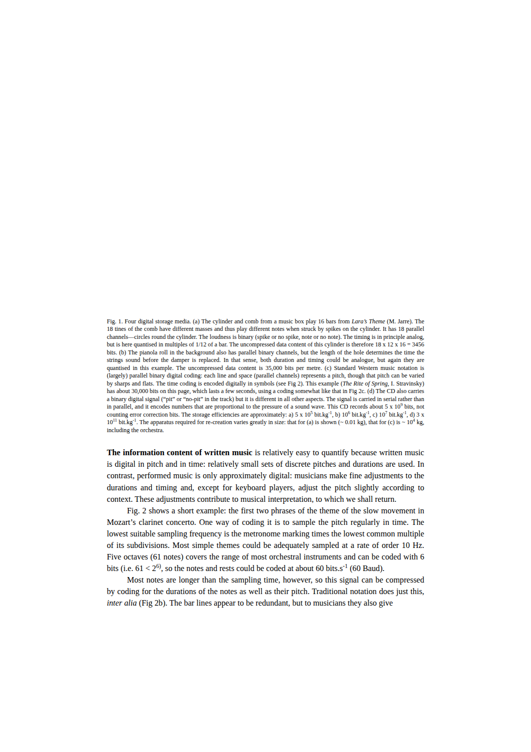Fig. 1. Four digital storage media. (a) The cylinder and comb from a music box play 16 bars from Lara’s Theme (M. Jarre). The 18 tines of the comb have different masses and thus play different notes when struck by spikes on the cylinder. It has 18 parallel channels—circles round the cylinder. The loudness is binary (spike or no spike, note or no note). The timing is in principle analog, but is here quantised in multiples of 1/12 of a bar. The uncompressed data content of this cylinder is therefore 18 x 12 x 16 = 3456 bits. (b) The pianola roll in the background also has parallel binary channels, but the length of the hole determines the time the strings sound before the damper is replaced. In that sense, both duration and timing could be analogue, but again they are quantised in this example. The uncompressed data content is 35,000 bits per metre. (c) Standard Western music notation is (largely) parallel binary digital coding: each line and space (parallel channels) represents a pitch, though that pitch can be varied by sharps and flats. The time coding is encoded digitally in symbols (see Fig 2). This example (The Rite of Spring, I. Stravinsky) has about 30,000 bits on this page, which lasts a few seconds, using a coding somewhat like that in Fig 2c. (d) The CD also carries a binary digital signal (“pit” or “no-pit” in the track) but it is different in all other aspects. The signal is carried in serial rather than in parallel, and it encodes numbers that are proportional to the pressure of a sound wave. This CD records about 5 x 109 bits, not counting error correction bits. The storage efficiencies are approximately: a) 5 x 105 bit.kg-1, b) 106 bit.kg-1, c) 107 bit.kg-1, d) 3 x 1011 bit.kg-1. The apparatus required for re-creation varies greatly in size: that for (a) is shown (~ 0.01 kg), that for (c) is ~ 104 kg, including the orchestra.
The information content of written music is relatively easy to quantify because written music is digital in pitch and in time: relatively small sets of discrete pitches and durations are used. In contrast, performed music is only approximately digital: musicians make fine adjustments to the durations and timing and, except for keyboard players, adjust the pitch slightly according to context. These adjustments contribute to musical interpretation, to which we shall return.
Fig. 2 shows a short example: the first two phrases of the theme of the slow movement in Mozart’s clarinet concerto. One way of coding it is to sample the pitch regularly in time. The lowest suitable sampling frequency is the metronome marking times the lowest common multiple of its subdivisions. Most simple themes could be adequately sampled at a rate of order 10 Hz. Five octaves (61 notes) covers the range of most orchestral instruments and can be coded with 6 bits (i.e. 61 < 26), so the notes and rests could be coded at about 60 bits.s-1 (60 Baud).
Most notes are longer than the sampling time, however, so this signal can be compressed by coding for the durations of the notes as well as their pitch. Traditional notation does just this, inter alia (Fig 2b). The bar lines appear to be redundant, but to musicians they also give